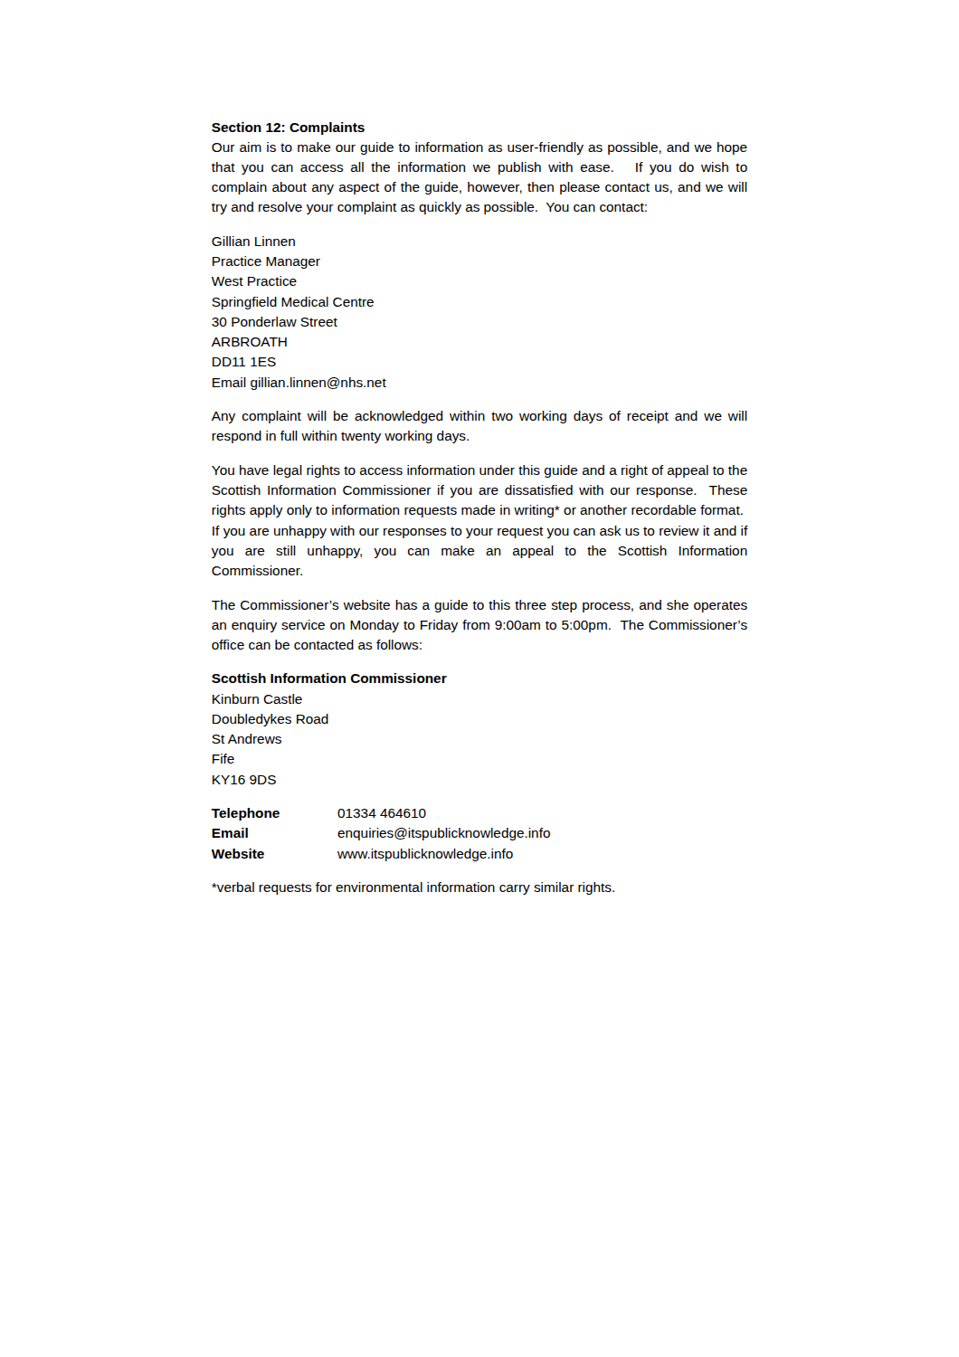Section 12: Complaints
Our aim is to make our guide to information as user-friendly as possible, and we hope that you can access all the information we publish with ease. If you do wish to complain about any aspect of the guide, however, then please contact us, and we will try and resolve your complaint as quickly as possible. You can contact:
Gillian Linnen
Practice Manager
West Practice
Springfield Medical Centre
30 Ponderlaw Street
ARBROATH
DD11 1ES
Email gillian.linnen@nhs.net
Any complaint will be acknowledged within two working days of receipt and we will respond in full within twenty working days.
You have legal rights to access information under this guide and a right of appeal to the Scottish Information Commissioner if you are dissatisfied with our response. These rights apply only to information requests made in writing* or another recordable format. If you are unhappy with our responses to your request you can ask us to review it and if you are still unhappy, you can make an appeal to the Scottish Information Commissioner.
The Commissioner’s website has a guide to this three step process, and she operates an enquiry service on Monday to Friday from 9:00am to 5:00pm. The Commissioner’s office can be contacted as follows:
Scottish Information Commissioner
Kinburn Castle
Doubledykes Road
St Andrews
Fife
KY16 9DS
| Telephone | 01334 464610 |
| Email | enquiries@itspublicknowledge.info |
| Website | www.itspublicknowledge.info |
*verbal requests for environmental information carry similar rights.